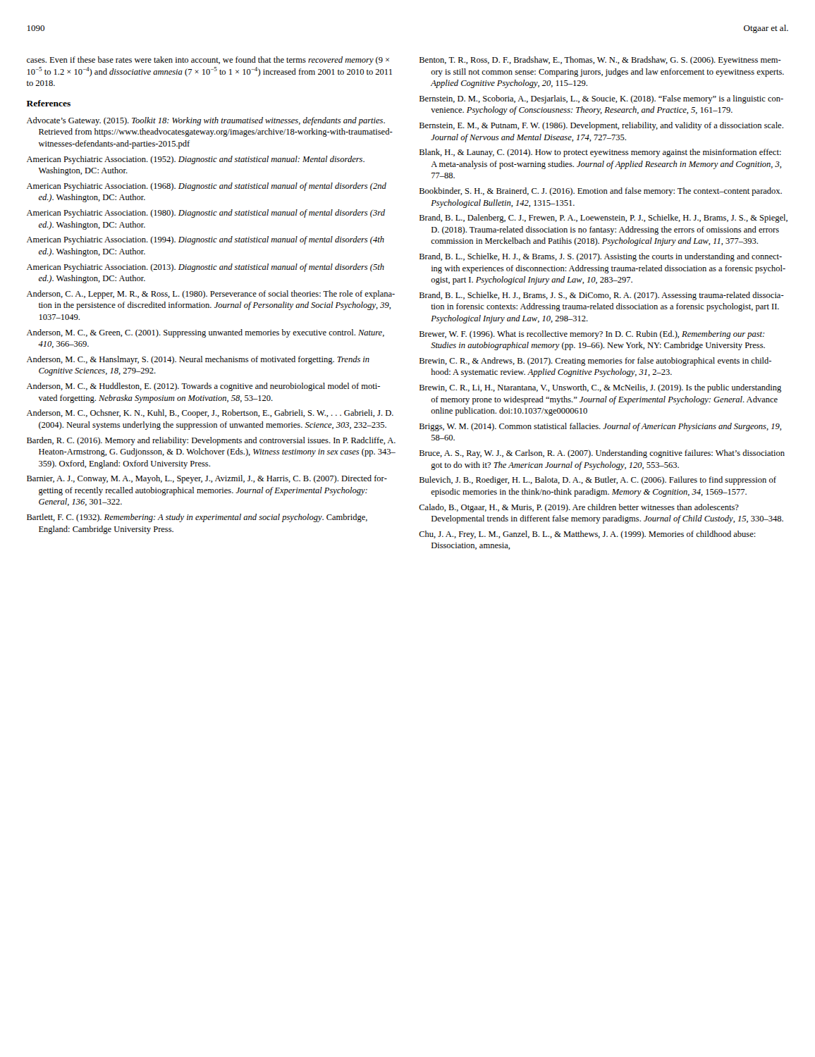1090 Otgaar et al.
cases. Even if these base rates were taken into account, we found that the terms recovered memory (9 × 10−5 to 1.2 × 10−4) and dissociative amnesia (7 × 10−5 to 1 × 10−4) increased from 2001 to 2010 to 2011 to 2018.
References
Advocate’s Gateway. (2015). Toolkit 18: Working with traumatised witnesses, defendants and parties. Retrieved from https://www.theadvocatesgateway.org/images/archive/18-working-with-traumatised-witnesses-defendants-and-parties-2015.pdf
American Psychiatric Association. (1952). Diagnostic and statistical manual: Mental disorders. Washington, DC: Author.
American Psychiatric Association. (1968). Diagnostic and statistical manual of mental disorders (2nd ed.). Washington, DC: Author.
American Psychiatric Association. (1980). Diagnostic and statistical manual of mental disorders (3rd ed.). Washington, DC: Author.
American Psychiatric Association. (1994). Diagnostic and statistical manual of mental disorders (4th ed.). Washington, DC: Author.
American Psychiatric Association. (2013). Diagnostic and statistical manual of mental disorders (5th ed.). Washington, DC: Author.
Anderson, C. A., Lepper, M. R., & Ross, L. (1980). Perseverance of social theories: The role of explanation in the persistence of discredited information. Journal of Personality and Social Psychology, 39, 1037–1049.
Anderson, M. C., & Green, C. (2001). Suppressing unwanted memories by executive control. Nature, 410, 366–369.
Anderson, M. C., & Hanslmayr, S. (2014). Neural mechanisms of motivated forgetting. Trends in Cognitive Sciences, 18, 279–292.
Anderson, M. C., & Huddleston, E. (2012). Towards a cognitive and neurobiological model of motivated forgetting. Nebraska Symposium on Motivation, 58, 53–120.
Anderson, M. C., Ochsner, K. N., Kuhl, B., Cooper, J., Robertson, E., Gabrieli, S. W., . . . Gabrieli, J. D. (2004). Neural systems underlying the suppression of unwanted memories. Science, 303, 232–235.
Barden, R. C. (2016). Memory and reliability: Developments and controversial issues. In P. Radcliffe, A. Heaton-Armstrong, G. Gudjonsson, & D. Wolchover (Eds.), Witness testimony in sex cases (pp. 343–359). Oxford, England: Oxford University Press.
Barnier, A. J., Conway, M. A., Mayoh, L., Speyer, J., Avizmil, J., & Harris, C. B. (2007). Directed forgetting of recently recalled autobiographical memories. Journal of Experimental Psychology: General, 136, 301–322.
Bartlett, F. C. (1932). Remembering: A study in experimental and social psychology. Cambridge, England: Cambridge University Press.
Benton, T. R., Ross, D. F., Bradshaw, E., Thomas, W. N., & Bradshaw, G. S. (2006). Eyewitness memory is still not common sense: Comparing jurors, judges and law enforcement to eyewitness experts. Applied Cognitive Psychology, 20, 115–129.
Bernstein, D. M., Scoboria, A., Desjarlais, L., & Soucie, K. (2018). “False memory” is a linguistic convenience. Psychology of Consciousness: Theory, Research, and Practice, 5, 161–179.
Bernstein, E. M., & Putnam, F. W. (1986). Development, reliability, and validity of a dissociation scale. Journal of Nervous and Mental Disease, 174, 727–735.
Blank, H., & Launay, C. (2014). How to protect eyewitness memory against the misinformation effect: A meta-analysis of post-warning studies. Journal of Applied Research in Memory and Cognition, 3, 77–88.
Bookbinder, S. H., & Brainerd, C. J. (2016). Emotion and false memory: The context–content paradox. Psychological Bulletin, 142, 1315–1351.
Brand, B. L., Dalenberg, C. J., Frewen, P. A., Loewenstein, P. J., Schielke, H. J., Brams, J. S., & Spiegel, D. (2018). Trauma-related dissociation is no fantasy: Addressing the errors of omissions and errors commission in Merckelbach and Patihis (2018). Psychological Injury and Law, 11, 377–393.
Brand, B. L., Schielke, H. J., & Brams, J. S. (2017). Assisting the courts in understanding and connecting with experiences of disconnection: Addressing trauma-related dissociation as a forensic psychologist, part I. Psychological Injury and Law, 10, 283–297.
Brand, B. L., Schielke, H. J., Brams, J. S., & DiComo, R. A. (2017). Assessing trauma-related dissociation in forensic contexts: Addressing trauma-related dissociation as a forensic psychologist, part II. Psychological Injury and Law, 10, 298–312.
Brewer, W. F. (1996). What is recollective memory? In D. C. Rubin (Ed.), Remembering our past: Studies in autobiographical memory (pp. 19–66). New York, NY: Cambridge University Press.
Brewin, C. R., & Andrews, B. (2017). Creating memories for false autobiographical events in childhood: A systematic review. Applied Cognitive Psychology, 31, 2–23.
Brewin, C. R., Li, H., Ntarantana, V., Unsworth, C., & McNeilis, J. (2019). Is the public understanding of memory prone to widespread “myths.” Journal of Experimental Psychology: General. Advance online publication. doi:10.1037/xge0000610
Briggs, W. M. (2014). Common statistical fallacies. Journal of American Physicians and Surgeons, 19, 58–60.
Bruce, A. S., Ray, W. J., & Carlson, R. A. (2007). Understanding cognitive failures: What’s dissociation got to do with it? The American Journal of Psychology, 120, 553–563.
Bulevich, J. B., Roediger, H. L., Balota, D. A., & Butler, A. C. (2006). Failures to find suppression of episodic memories in the think/no-think paradigm. Memory & Cognition, 34, 1569–1577.
Calado, B., Otgaar, H., & Muris, P. (2019). Are children better witnesses than adolescents? Developmental trends in different false memory paradigms. Journal of Child Custody, 15, 330–348.
Chu, J. A., Frey, L. M., Ganzel, B. L., & Matthews, J. A. (1999). Memories of childhood abuse: Dissociation, amnesia,